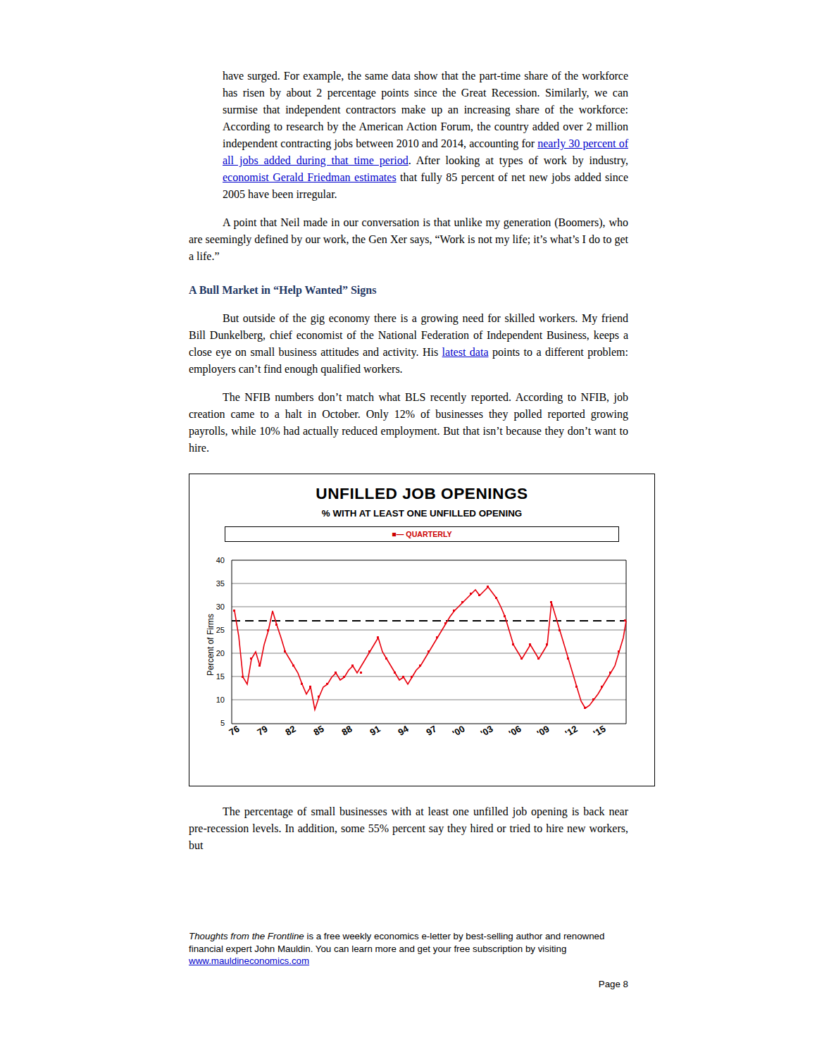have surged. For example, the same data show that the part-time share of the workforce has risen by about 2 percentage points since the Great Recession. Similarly, we can surmise that independent contractors make up an increasing share of the workforce: According to research by the American Action Forum, the country added over 2 million independent contracting jobs between 2010 and 2014, accounting for nearly 30 percent of all jobs added during that time period. After looking at types of work by industry, economist Gerald Friedman estimates that fully 85 percent of net new jobs added since 2005 have been irregular.
A point that Neil made in our conversation is that unlike my generation (Boomers), who are seemingly defined by our work, the Gen Xer says, “Work is not my life; it’s what’s I do to get a life.”
A Bull Market in “Help Wanted” Signs
But outside of the gig economy there is a growing need for skilled workers. My friend Bill Dunkelberg, chief economist of the National Federation of Independent Business, keeps a close eye on small business attitudes and activity. His latest data points to a different problem: employers can’t find enough qualified workers.
The NFIB numbers don’t match what BLS recently reported. According to NFIB, job creation came to a halt in October. Only 12% of businesses they polled reported growing payrolls, while 10% had actually reduced employment. But that isn’t because they don’t want to hire.
UNFILLED JOB OPENINGS
% WITH AT LEAST ONE UNFILLED OPENING
■— QUARTERLY
40 35 30 25 20 15 10 5 Percent of Firms 76 79 82 85 88 91 94 97 '00 '03 '06 '09 '12 '15
The percentage of small businesses with at least one unfilled job opening is back near pre-recession levels. In addition, some 55% percent say they hired or tried to hire new workers, but
Thoughts from the Frontline is a free weekly economics e-letter by best-selling author and renowned financial expert John Mauldin. You can learn more and get your free subscription by visiting www.mauldineconomics.com
Page 8